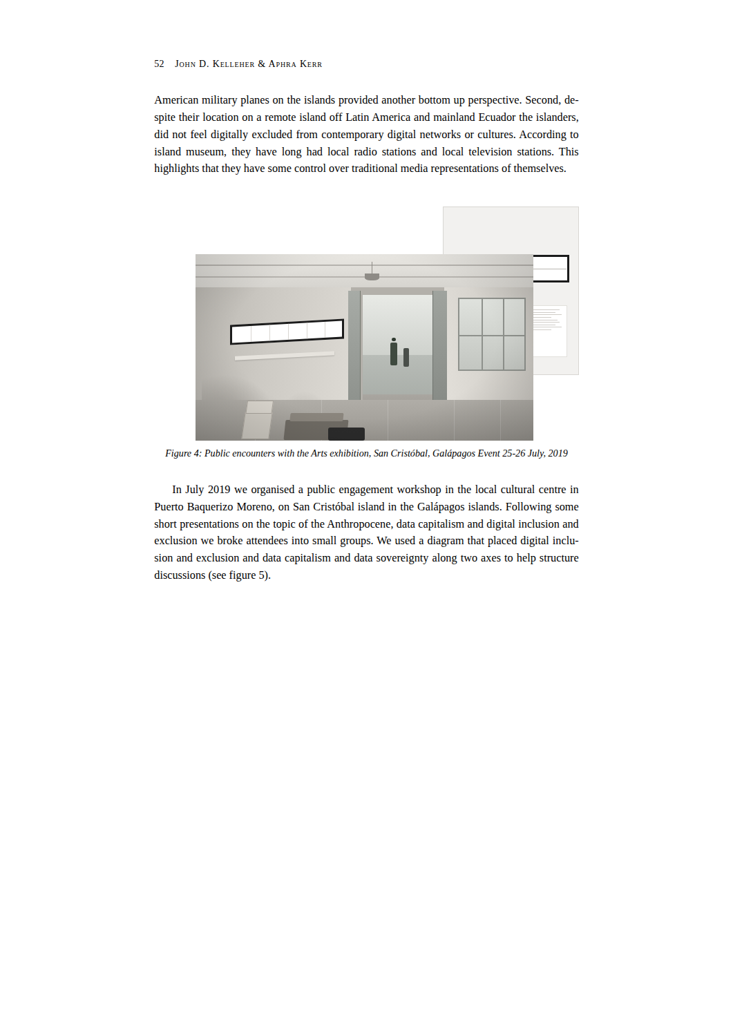52 John D. Kelleher & Aphra Kerr
American military planes on the islands provided another bottom up perspective. Second, despite their location on a remote island off Latin America and mainland Ecuador the islanders, did not feel digitally excluded from contemporary digital networks or cultures. According to island museum, they have long had local radio stations and local television stations. This highlights that they have some control over traditional media representations of themselves.
El paisaje que no vio Darwin
Figure 4: Public encounters with the Arts exhibition, San Cristóbal, Galápagos Event 25-26 July, 2019
In July 2019 we organised a public engagement workshop in the local cultural centre in Puerto Baquerizo Moreno, on San Cristóbal island in the Galápagos islands. Following some short presentations on the topic of the Anthropocene, data capitalism and digital inclusion and exclusion we broke attendees into small groups. We used a diagram that placed digital inclusion and exclusion and data capitalism and data sovereignty along two axes to help structure discussions (see figure 5).